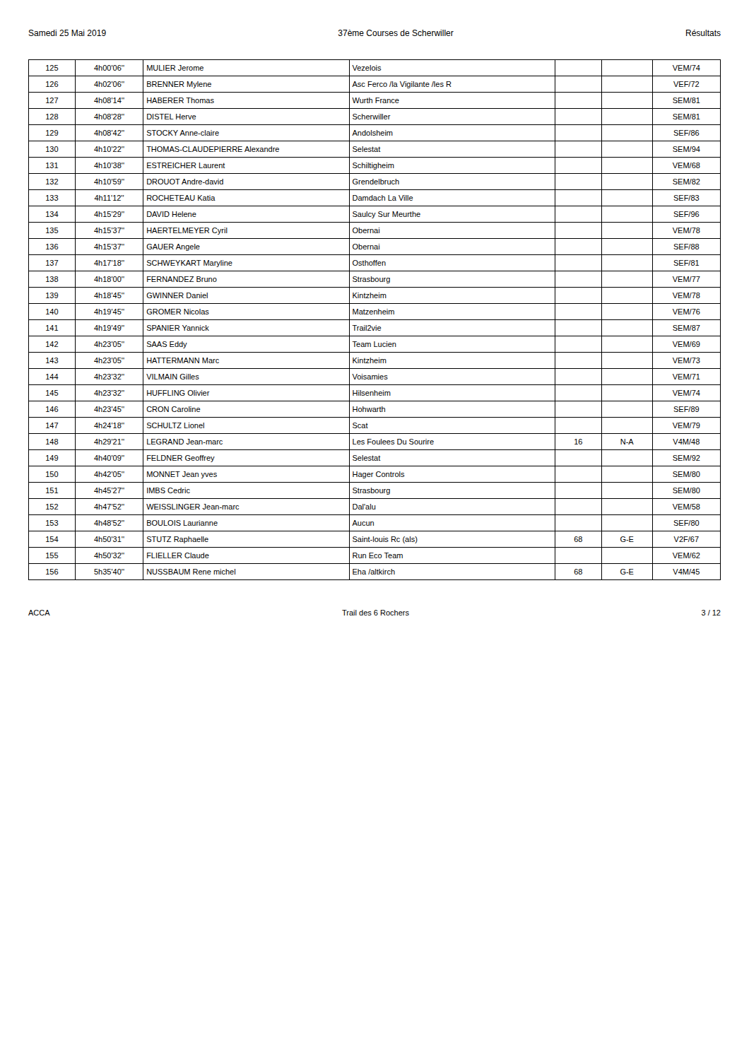Samedi 25 Mai 2019
37ème Courses de Scherwiller
Résultats
| 125 | 4h00'06'' | MULIER Jerome | Vezelois | | | VEM/74 |
| 126 | 4h02'06'' | BRENNER Mylene | Asc Ferco /la Vigilante /les R | | | VEF/72 |
| 127 | 4h08'14'' | HABERER Thomas | Wurth France | | | SEM/81 |
| 128 | 4h08'28'' | DISTEL Herve | Scherwiller | | | SEM/81 |
| 129 | 4h08'42'' | STOCKY Anne-claire | Andolsheim | | | SEF/86 |
| 130 | 4h10'22'' | THOMAS-CLAUDEPIERRE Alexandre | Selestat | | | SEM/94 |
| 131 | 4h10'38'' | ESTREICHER Laurent | Schiltigheim | | | VEM/68 |
| 132 | 4h10'59'' | DROUOT Andre-david | Grendelbruch | | | SEM/82 |
| 133 | 4h11'12'' | ROCHETEAU Katia | Damdach La Ville | | | SEF/83 |
| 134 | 4h15'29'' | DAVID Helene | Saulcy Sur Meurthe | | | SEF/96 |
| 135 | 4h15'37'' | HAERTELMEYER Cyril | Obernai | | | VEM/78 |
| 136 | 4h15'37'' | GAUER Angele | Obernai | | | SEF/88 |
| 137 | 4h17'18'' | SCHWEYKART Maryline | Osthoffen | | | SEF/81 |
| 138 | 4h18'00'' | FERNANDEZ Bruno | Strasbourg | | | VEM/77 |
| 139 | 4h18'45'' | GWINNER Daniel | Kintzheim | | | VEM/78 |
| 140 | 4h19'45'' | GROMER Nicolas | Matzenheim | | | VEM/76 |
| 141 | 4h19'49'' | SPANIER Yannick | Trail2vie | | | SEM/87 |
| 142 | 4h23'05'' | SAAS Eddy | Team Lucien | | | VEM/69 |
| 143 | 4h23'05'' | HATTERMANN Marc | Kintzheim | | | VEM/73 |
| 144 | 4h23'32'' | VILMAIN Gilles | Voisamies | | | VEM/71 |
| 145 | 4h23'32'' | HUFFLING Olivier | Hilsenheim | | | VEM/74 |
| 146 | 4h23'45'' | CRON Caroline | Hohwarth | | | SEF/89 |
| 147 | 4h24'18'' | SCHULTZ Lionel | Scat | | | VEM/79 |
| 148 | 4h29'21'' | LEGRAND Jean-marc | Les Foulees Du Sourire | 16 | N-A | V4M/48 |
| 149 | 4h40'09'' | FELDNER Geoffrey | Selestat | | | SEM/92 |
| 150 | 4h42'05'' | MONNET Jean yves | Hager Controls | | | SEM/80 |
| 151 | 4h45'27'' | IMBS Cedric | Strasbourg | | | SEM/80 |
| 152 | 4h47'52'' | WEISSLINGER Jean-marc | Dal'alu | | | VEM/58 |
| 153 | 4h48'52'' | BOULOIS Laurianne | Aucun | | | SEF/80 |
| 154 | 4h50'31'' | STUTZ Raphaelle | Saint-louis Rc (als) | 68 | G-E | V2F/67 |
| 155 | 4h50'32'' | FLIELLER Claude | Run Eco Team | | | VEM/62 |
| 156 | 5h35'40'' | NUSSBAUM Rene michel | Eha /altkirch | 68 | G-E | V4M/45 |
ACCA
Trail des 6 Rochers
3 / 12